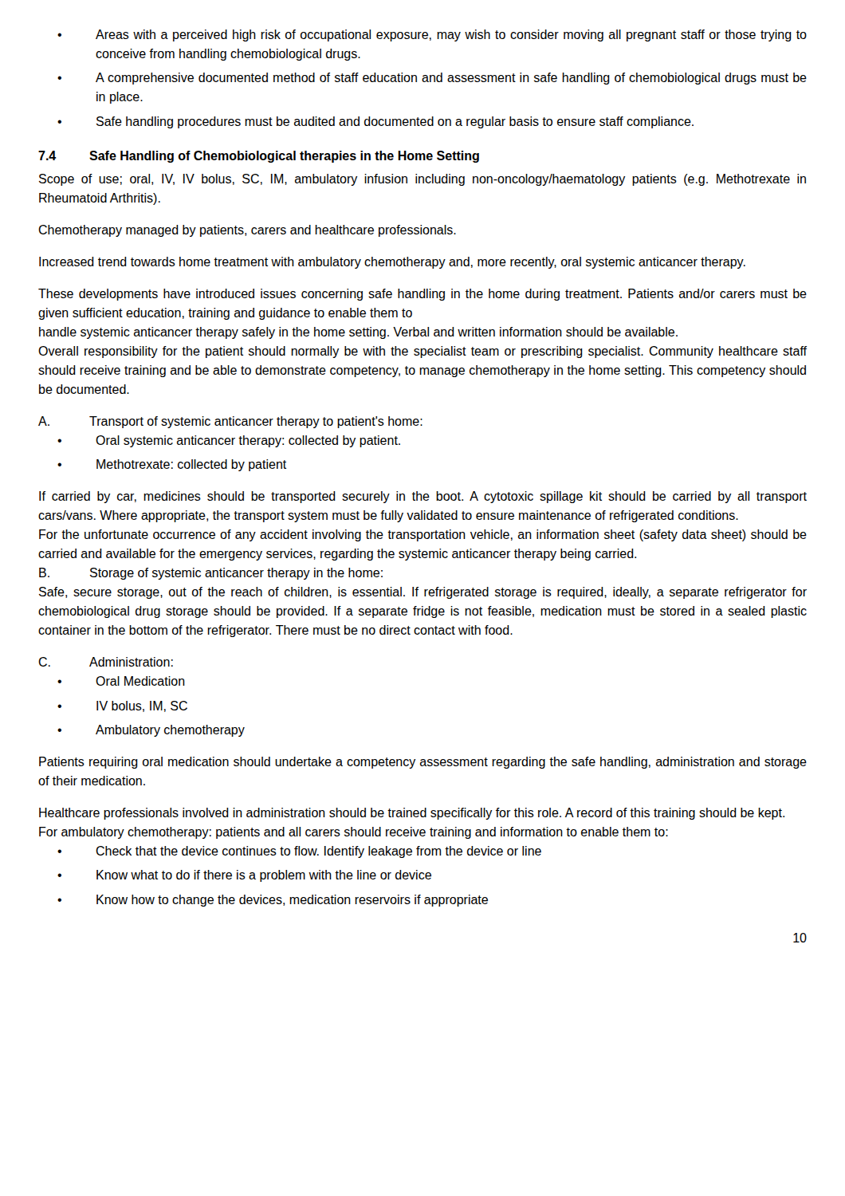Areas with a perceived high risk of occupational exposure, may wish to consider moving all pregnant staff or those trying to conceive from handling chemobiological drugs.
A comprehensive documented method of staff education and assessment in safe handling of chemobiological drugs must be in place.
Safe handling procedures must be audited and documented on a regular basis to ensure staff compliance.
7.4 Safe Handling of Chemobiological therapies in the Home Setting
Scope of use; oral, IV, IV bolus, SC, IM, ambulatory infusion including non-oncology/haematology patients (e.g. Methotrexate in Rheumatoid Arthritis).
Chemotherapy managed by patients, carers and healthcare professionals.
Increased trend towards home treatment with ambulatory chemotherapy and, more recently, oral systemic anticancer therapy.
These developments have introduced issues concerning safe handling in the home during treatment. Patients and/or carers must be given sufficient education, training and guidance to enable them to
handle systemic anticancer therapy safely in the home setting. Verbal and written information should be available.
Overall responsibility for the patient should normally be with the specialist team or prescribing specialist. Community healthcare staff should receive training and be able to demonstrate competency, to manage chemotherapy in the home setting. This competency should be documented.
A. Transport of systemic anticancer therapy to patient's home:
Oral systemic anticancer therapy: collected by patient.
Methotrexate: collected by patient
If carried by car, medicines should be transported securely in the boot. A cytotoxic spillage kit should be carried by all transport cars/vans. Where appropriate, the transport system must be fully validated to ensure maintenance of refrigerated conditions.
For the unfortunate occurrence of any accident involving the transportation vehicle, an information sheet (safety data sheet) should be carried and available for the emergency services, regarding the systemic anticancer therapy being carried.
B. Storage of systemic anticancer therapy in the home:
Safe, secure storage, out of the reach of children, is essential. If refrigerated storage is required, ideally, a separate refrigerator for chemobiological drug storage should be provided. If a separate fridge is not feasible, medication must be stored in a sealed plastic container in the bottom of the refrigerator. There must be no direct contact with food.
C. Administration:
Oral Medication
IV bolus, IM, SC
Ambulatory chemotherapy
Patients requiring oral medication should undertake a competency assessment regarding the safe handling, administration and storage of their medication.
Healthcare professionals involved in administration should be trained specifically for this role. A record of this training should be kept.
For ambulatory chemotherapy: patients and all carers should receive training and information to enable them to:
Check that the device continues to flow. Identify leakage from the device or line
Know what to do if there is a problem with the line or device
Know how to change the devices, medication reservoirs if appropriate
10